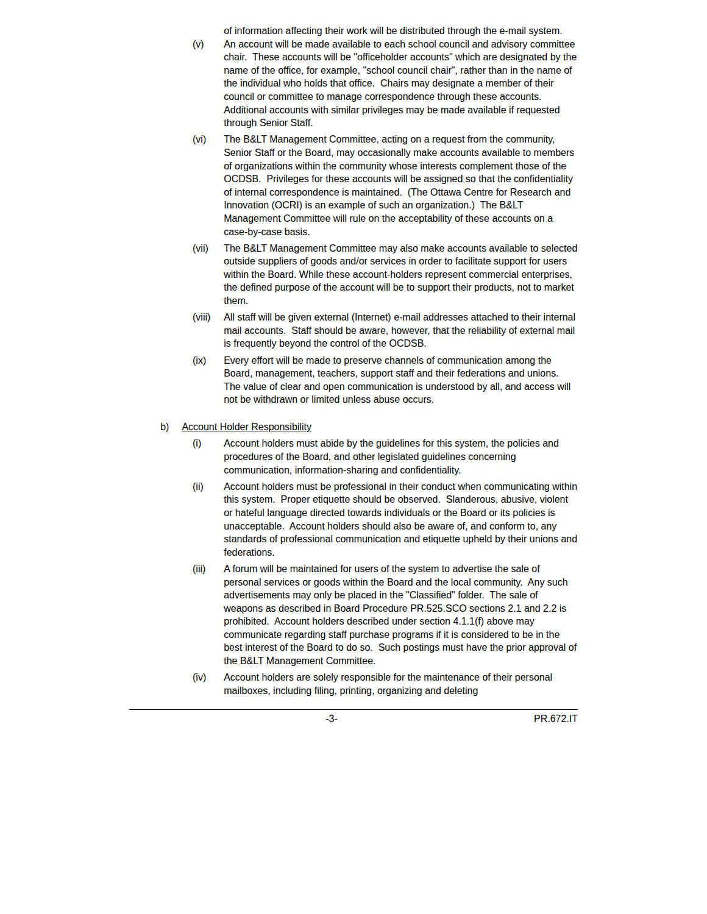of information affecting their work will be distributed through the e-mail system.
(v)
An account will be made available to each school council and advisory committee chair. These accounts will be "officeholder accounts" which are designated by the name of the office, for example, "school council chair", rather than in the name of the individual who holds that office. Chairs may designate a member of their council or committee to manage correspondence through these accounts. Additional accounts with similar privileges may be made available if requested through Senior Staff.
(vi)
The B&LT Management Committee, acting on a request from the community, Senior Staff or the Board, may occasionally make accounts available to members of organizations within the community whose interests complement those of the OCDSB. Privileges for these accounts will be assigned so that the confidentiality of internal correspondence is maintained. (The Ottawa Centre for Research and Innovation (OCRI) is an example of such an organization.) The B&LT Management Committee will rule on the acceptability of these accounts on a case-by-case basis.
(vii)
The B&LT Management Committee may also make accounts available to selected outside suppliers of goods and/or services in order to facilitate support for users within the Board. While these account-holders represent commercial enterprises, the defined purpose of the account will be to support their products, not to market them.
(viii)
All staff will be given external (Internet) e-mail addresses attached to their internal mail accounts. Staff should be aware, however, that the reliability of external mail is frequently beyond the control of the OCDSB.
(ix)
Every effort will be made to preserve channels of communication among the Board, management, teachers, support staff and their federations and unions. The value of clear and open communication is understood by all, and access will not be withdrawn or limited unless abuse occurs.
b)
Account Holder Responsibility
(i)
Account holders must abide by the guidelines for this system, the policies and procedures of the Board, and other legislated guidelines concerning communication, information-sharing and confidentiality.
(ii)
Account holders must be professional in their conduct when communicating within this system. Proper etiquette should be observed. Slanderous, abusive, violent or hateful language directed towards individuals or the Board or its policies is unacceptable. Account holders should also be aware of, and conform to, any standards of professional communication and etiquette upheld by their unions and federations.
(iii)
A forum will be maintained for users of the system to advertise the sale of personal services or goods within the Board and the local community. Any such advertisements may only be placed in the "Classified" folder. The sale of weapons as described in Board Procedure PR.525.SCO sections 2.1 and 2.2 is prohibited. Account holders described under section 4.1.1(f) above may communicate regarding staff purchase programs if it is considered to be in the best interest of the Board to do so. Such postings must have the prior approval of the B&LT Management Committee.
(iv)
Account holders are solely responsible for the maintenance of their personal mailboxes, including filing, printing, organizing and deleting
-3-
PR.672.IT